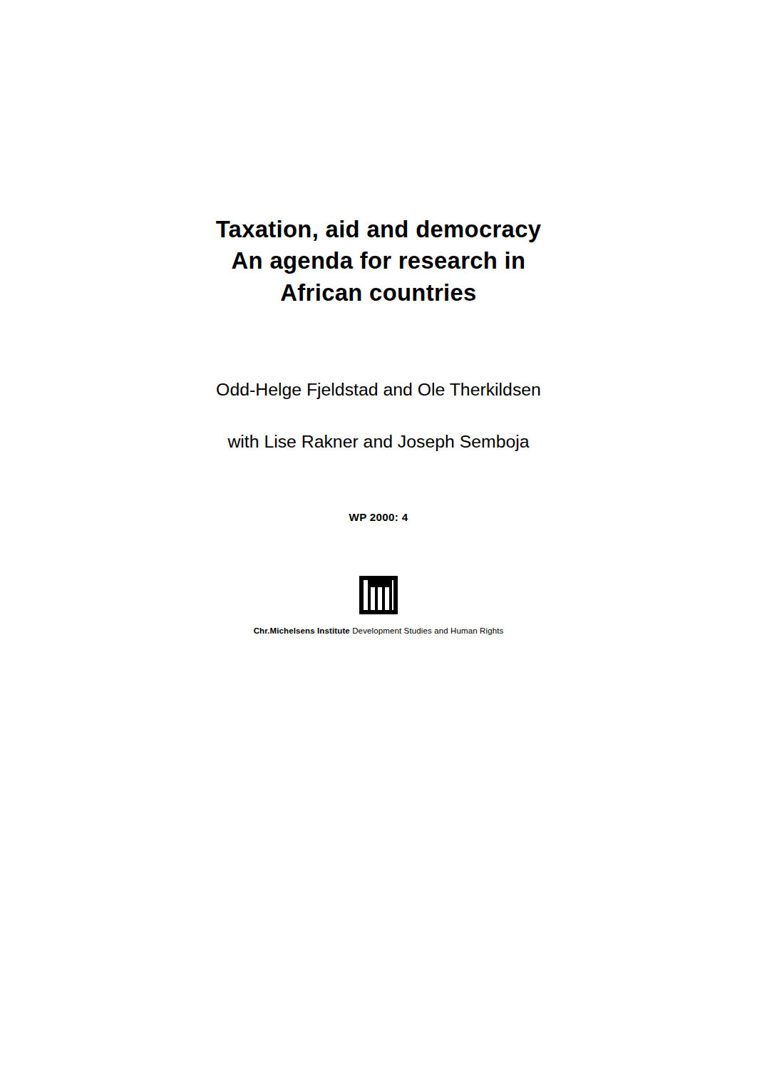Taxation, aid and democracy
An agenda for research in
African countries
Odd-Helge Fjeldstad and Ole Therkildsen
with Lise Rakner and Joseph Semboja
WP 2000: 4
Chr.Michelsens Institute Development Studies and Human Rights